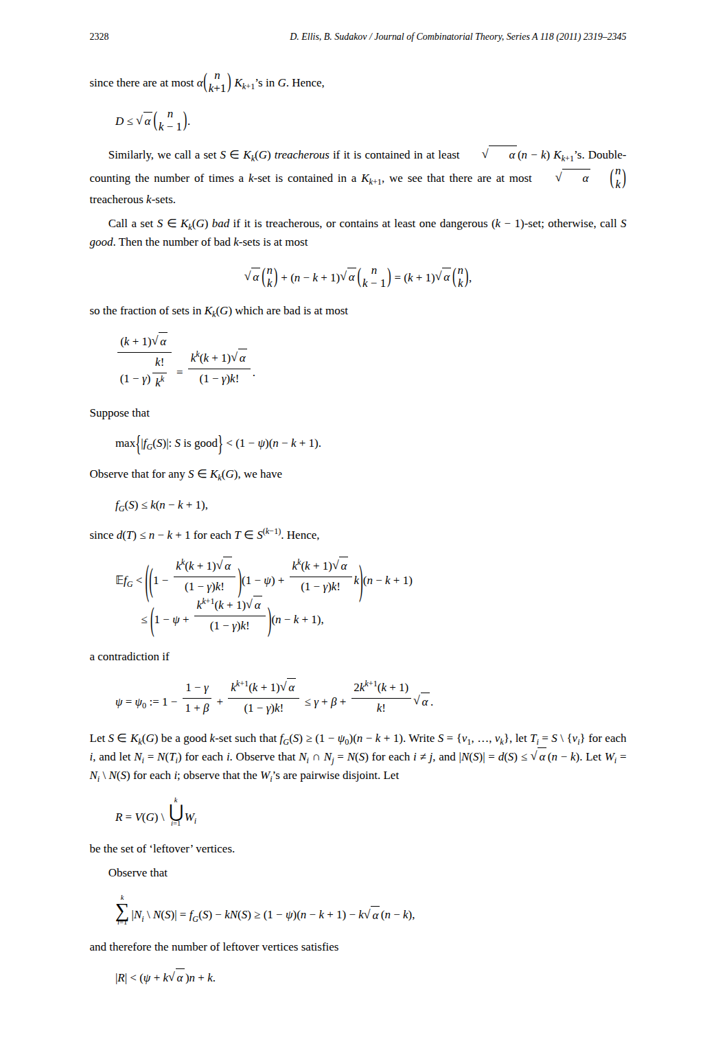2328 D. Ellis, B. Sudakov / Journal of Combinatorial Theory, Series A 118 (2011) 2319–2345
since there are at most αnk+1 Kk+1’s in G. Hence,
D ≤ αnk − 1.
Similarly, we call a set S ∈ Kk(G) treacherous if it is contained in at least α(n − k) Kk+1’s. Double-counting the number of times a k-set is contained in a Kk+1, we see that there are at most αnk treacherous k-sets.
Call a set S ∈ Kk(G) bad if it is treacherous, or contains at least one dangerous (k − 1)-set; otherwise, call S good. Then the number of bad k-sets is at most
αnk + (n − k + 1)αnk − 1 = (k + 1)αnk,
so the fraction of sets in Kk(G) which are bad is at most
(k + 1)α(1 − γ)k!kk = kk(k + 1)α(1 − γ)k!.
Suppose that
max{|fG(S)|: S is good} < (1 − ψ)(n − k + 1).
Observe that for any S ∈ Kk(G), we have
fG(S) ≤ k(n − k + 1),
since d(T) ≤ n − k + 1 for each T ∈ S(k−1). Hence,
𝔼fG < ((1 − kk(k + 1)α(1 − γ)k!)(1 − ψ) + kk(k + 1)α(1 − γ)k!k)(n − k + 1) ≤ (1 − ψ + kk+1(k + 1)α(1 − γ)k!)(n − k + 1),
a contradiction if
ψ = ψ0 := 1 − 1 − γ 1 + β + kk+1(k + 1)α(1 − γ)k! ≤ γ + β + 2kk+1(k + 1) k!α.
Let S ∈ Kk(G) be a good k-set such that fG(S) ≥ (1 − ψ0)(n − k + 1). Write S = {v1, …, vk}, let Ti = S \ {vi} for each i, and let Ni = N(Ti) for each i. Observe that Ni ∩ Nj = N(S) for each i ≠ j, and |N(S)| = d(S) ≤ α(n − k). Let Wi = Ni \ N(S) for each i; observe that the Wi’s are pairwise disjoint. Let
R = V(G) \ k⋃i=1 Wi
be the set of ‘leftover’ vertices.
Observe that
k∑i=1|Ni \ N(S)| = fG(S) − kN(S) ≥ (1 − ψ)(n − k + 1) − kα(n − k),
and therefore the number of leftover vertices satisfies
|R| < (ψ + kα)n + k.